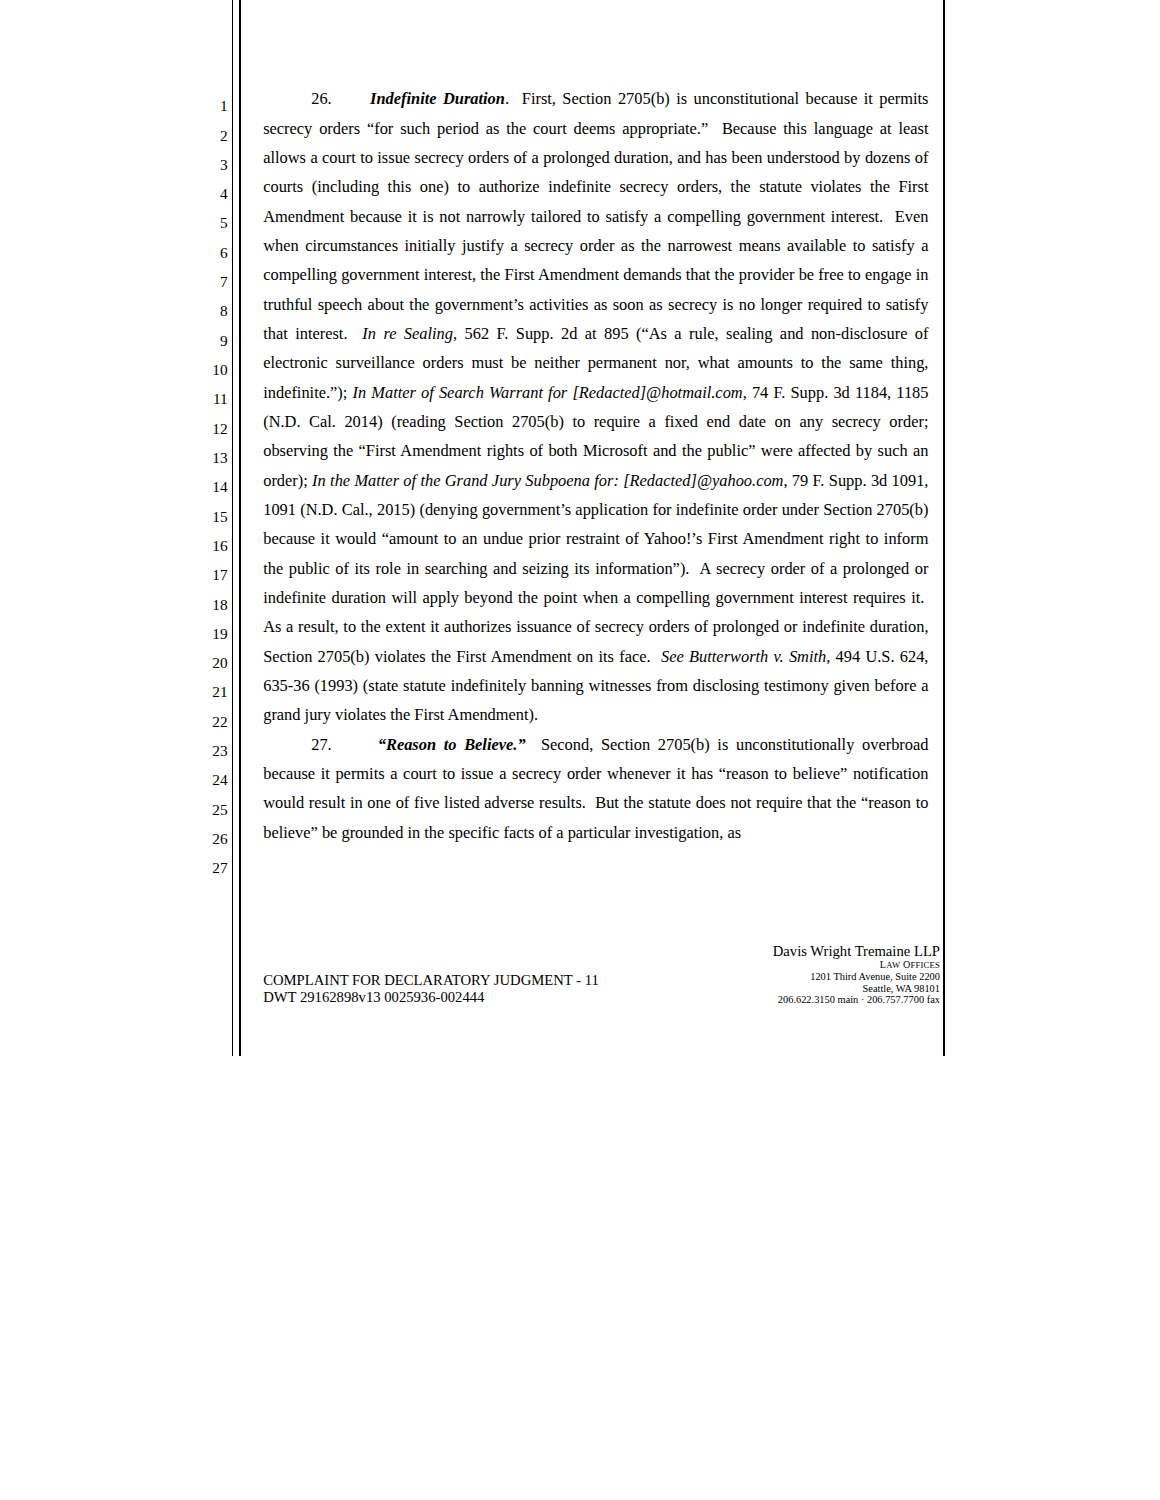1
2
3
4
5
6
7
8
9
10
11
12
13
14
15
16
17
18
19
20
21
22
23
24
25
26
27
26. Indefinite Duration. First, Section 2705(b) is unconstitutional because it permits secrecy orders “for such period as the court deems appropriate.” Because this language at least allows a court to issue secrecy orders of a prolonged duration, and has been understood by dozens of courts (including this one) to authorize indefinite secrecy orders, the statute violates the First Amendment because it is not narrowly tailored to satisfy a compelling government interest. Even when circumstances initially justify a secrecy order as the narrowest means available to satisfy a compelling government interest, the First Amendment demands that the provider be free to engage in truthful speech about the government’s activities as soon as secrecy is no longer required to satisfy that interest. In re Sealing, 562 F. Supp. 2d at 895 (“As a rule, sealing and non-disclosure of electronic surveillance orders must be neither permanent nor, what amounts to the same thing, indefinite.”); In Matter of Search Warrant for [Redacted]@hotmail.com, 74 F. Supp. 3d 1184, 1185 (N.D. Cal. 2014) (reading Section 2705(b) to require a fixed end date on any secrecy order; observing the “First Amendment rights of both Microsoft and the public” were affected by such an order); In the Matter of the Grand Jury Subpoena for: [Redacted]@yahoo.com, 79 F. Supp. 3d 1091, 1091 (N.D. Cal., 2015) (denying government’s application for indefinite order under Section 2705(b) because it would “amount to an undue prior restraint of Yahoo!’s First Amendment right to inform the public of its role in searching and seizing its information”). A secrecy order of a prolonged or indefinite duration will apply beyond the point when a compelling government interest requires it. As a result, to the extent it authorizes issuance of secrecy orders of prolonged or indefinite duration, Section 2705(b) violates the First Amendment on its face. See Butterworth v. Smith, 494 U.S. 624, 635-36 (1993) (state statute indefinitely banning witnesses from disclosing testimony given before a grand jury violates the First Amendment).
27. “Reason to Believe.” Second, Section 2705(b) is unconstitutionally overbroad because it permits a court to issue a secrecy order whenever it has “reason to believe” notification would result in one of five listed adverse results. But the statute does not require that the “reason to believe” be grounded in the specific facts of a particular investigation, as
COMPLAINT FOR DECLARATORY JUDGMENT - 11
DWT 29162898v13 0025936-002444
Davis Wright Tremaine LLP
LAW OFFICES
1201 Third Avenue, Suite 2200
Seattle, WA 98101
206.622.3150 main · 206.757.7700 fax